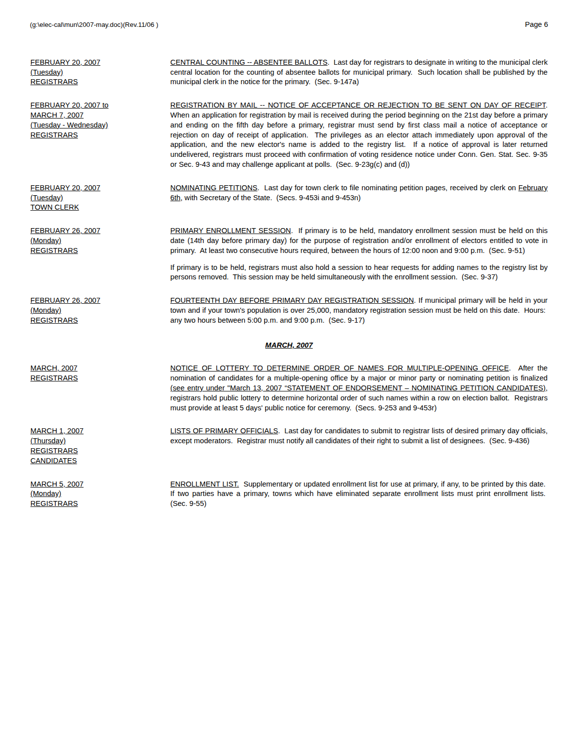(g:\elec-cal\mun\2007-may.doc)(Rev.11/06 ) Page 6
| FEBRUARY 20, 2007 (Tuesday) REGISTRARS | CENTRAL COUNTING -- ABSENTEE BALLOTS . Last day for registrars to designate in writing to the municipal clerk central location for the counting of absentee ballots for municipal primary. Such location shall be published by the municipal clerk in the notice for the primary. (Sec. 9-147a) |
| FEBRUARY 20, 2007 to MARCH 7, 2007 (Tuesday - Wednesday) REGISTRARS | REGISTRATION BY MAIL -- NOTICE OF ACCEPTANCE OR REJECTION TO BE SENT ON DAY OF RECEIPT . When an application for registration by mail is received during the period beginning on the 21st day before a primary and ending on the fifth day before a primary, registrar must send by first class mail a notice of acceptance or rejection on day of receipt of application. The privileges as an elector attach immediately upon approval of the application, and the new elector's name is added to the registry list. If a notice of approval is later returned undelivered, registrars must proceed with confirmation of voting residence notice under Conn. Gen. Stat. Sec. 9-35 or Sec. 9-43 and may challenge applicant at polls. (Sec. 9-23g(c) and (d)) |
| FEBRUARY 20, 2007 (Tuesday) TOWN CLERK | NOMINATING PETITIONS . Last day for town clerk to file nominating petition pages, received by clerk on February 6th , with Secretary of the State. (Secs. 9-453i and 9-453n) |
| FEBRUARY 26, 2007 (Monday) REGISTRARS | PRIMARY ENROLLMENT SESSION . If primary is to be held, mandatory enrollment session must be held on this date (14th day before primary day) for the purpose of registration and/or enrollment of electors entitled to vote in primary. At least two consecutive hours required, between the hours of 12:00 noon and 9:00 p.m. (Sec. 9-51) If primary is to be held, registrars must also hold a session to hear requests for adding names to the registry list by persons removed. This session may be held simultaneously with the enrollment session. (Sec. 9-37) |
| FEBRUARY 26, 2007 (Monday) REGISTRARS | FOURTEENTH DAY BEFORE PRIMARY DAY REGISTRATION SESSION . If municipal primary will be held in your town and if your town's population is over 25,000, mandatory registration session must be held on this date. Hours: any two hours between 5:00 p.m. and 9:00 p.m. (Sec. 9-17) |
| MARCH, 2007 |
| MARCH, 2007 REGISTRARS | NOTICE OF LOTTERY TO DETERMINE ORDER OF NAMES FOR MULTIPLE-OPENING OFFICE . After the nomination of candidates for a multiple-opening office by a major or minor party or nominating petition is finalized (see entry under "March 13, 2007 “STATEMENT OF ENDORSEMENT – NOMINATING PETITION CANDIDATES), registrars hold public lottery to determine horizontal order of such names within a row on election ballot. Registrars must provide at least 5 days' public notice for ceremony. (Secs. 9-253 and 9-453r) |
| MARCH 1, 2007 (Thursday) REGISTRARS CANDIDATES | LISTS OF PRIMARY OFFICIALS . Last day for candidates to submit to registrar lists of desired primary day officials, except moderators. Registrar must notify all candidates of their right to submit a list of designees. (Sec. 9-436) |
| MARCH 5, 2007 (Monday) REGISTRARS | ENROLLMENT LIST. Supplementary or updated enrollment list for use at primary, if any, to be printed by this date. If two parties have a primary, towns which have eliminated separate enrollment lists must print enrollment lists. (Sec. 9-55) |